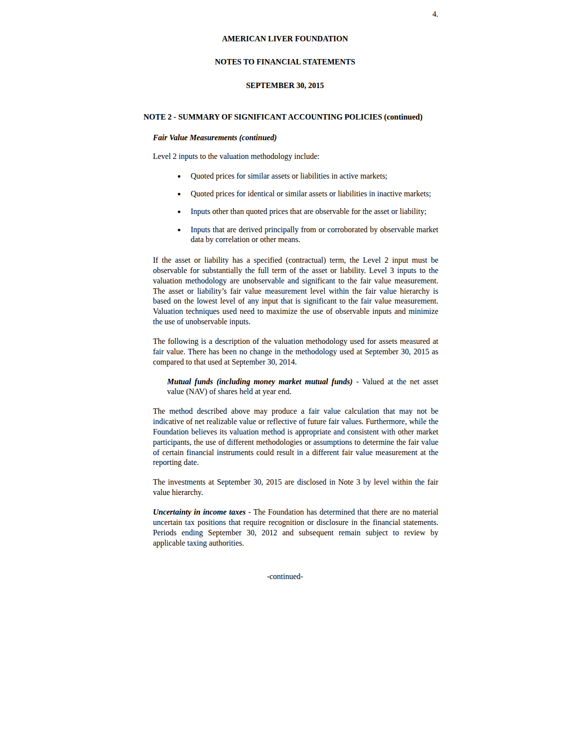4.
AMERICAN LIVER FOUNDATION
NOTES TO FINANCIAL STATEMENTS
SEPTEMBER 30, 2015
NOTE 2 - SUMMARY OF SIGNIFICANT ACCOUNTING POLICIES (continued)
Fair Value Measurements (continued)
Level 2 inputs to the valuation methodology include:
Quoted prices for similar assets or liabilities in active markets;
Quoted prices for identical or similar assets or liabilities in inactive markets;
Inputs other than quoted prices that are observable for the asset or liability;
Inputs that are derived principally from or corroborated by observable market data by correlation or other means.
If the asset or liability has a specified (contractual) term, the Level 2 input must be observable for substantially the full term of the asset or liability. Level 3 inputs to the valuation methodology are unobservable and significant to the fair value measurement. The asset or liability’s fair value measurement level within the fair value hierarchy is based on the lowest level of any input that is significant to the fair value measurement. Valuation techniques used need to maximize the use of observable inputs and minimize the use of unobservable inputs.
The following is a description of the valuation methodology used for assets measured at fair value. There has been no change in the methodology used at September 30, 2015 as compared to that used at September 30, 2014.
Mutual funds (including money market mutual funds) - Valued at the net asset value (NAV) of shares held at year end.
The method described above may produce a fair value calculation that may not be indicative of net realizable value or reflective of future fair values. Furthermore, while the Foundation believes its valuation method is appropriate and consistent with other market participants, the use of different methodologies or assumptions to determine the fair value of certain financial instruments could result in a different fair value measurement at the reporting date.
The investments at September 30, 2015 are disclosed in Note 3 by level within the fair value hierarchy.
Uncertainty in income taxes - The Foundation has determined that there are no material uncertain tax positions that require recognition or disclosure in the financial statements. Periods ending September 30, 2012 and subsequent remain subject to review by applicable taxing authorities.
-continued-